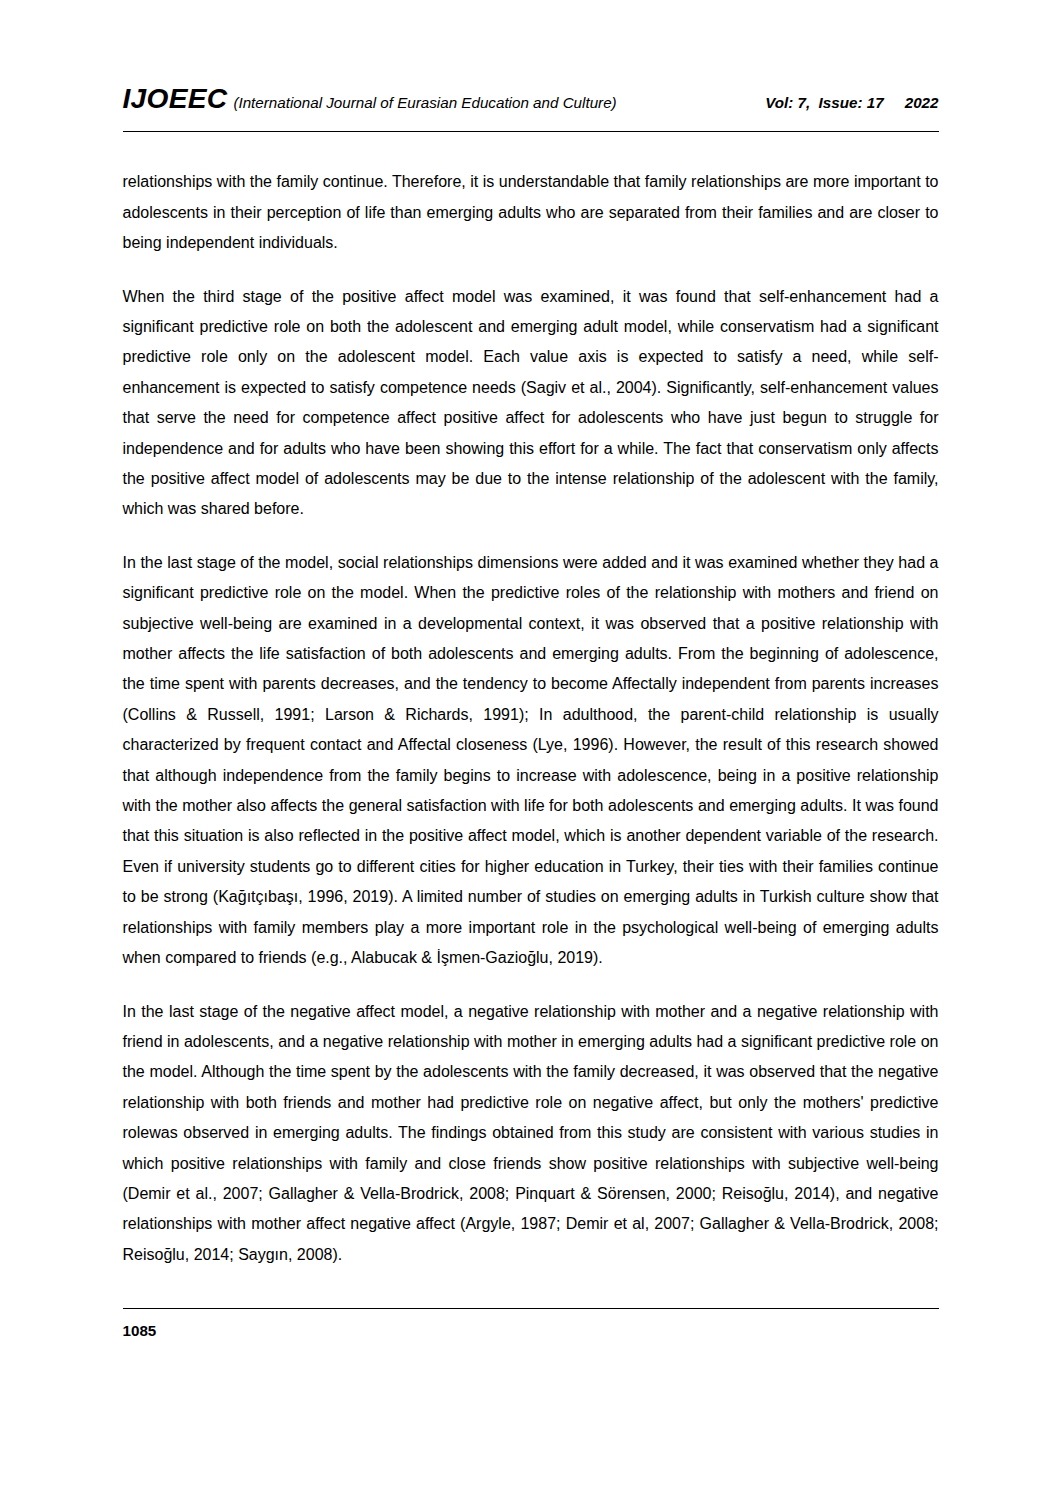IJOEEC (International Journal of Eurasian Education and Culture) Vol: 7, Issue: 17 2022
relationships with the family continue. Therefore, it is understandable that family relationships are more important to adolescents in their perception of life than emerging adults who are separated from their families and are closer to being independent individuals.
When the third stage of the positive affect model was examined, it was found that self-enhancement had a significant predictive role on both the adolescent and emerging adult model, while conservatism had a significant predictive role only on the adolescent model. Each value axis is expected to satisfy a need, while self-enhancement is expected to satisfy competence needs (Sagiv et al., 2004). Significantly, self-enhancement values that serve the need for competence affect positive affect for adolescents who have just begun to struggle for independence and for adults who have been showing this effort for a while. The fact that conservatism only affects the positive affect model of adolescents may be due to the intense relationship of the adolescent with the family, which was shared before.
In the last stage of the model, social relationships dimensions were added and it was examined whether they had a significant predictive role on the model. When the predictive roles of the relationship with mothers and friend on subjective well-being are examined in a developmental context, it was observed that a positive relationship with mother affects the life satisfaction of both adolescents and emerging adults. From the beginning of adolescence, the time spent with parents decreases, and the tendency to become Affectally independent from parents increases (Collins & Russell, 1991; Larson & Richards, 1991); In adulthood, the parent-child relationship is usually characterized by frequent contact and Affectal closeness (Lye, 1996). However, the result of this research showed that although independence from the family begins to increase with adolescence, being in a positive relationship with the mother also affects the general satisfaction with life for both adolescents and emerging adults. It was found that this situation is also reflected in the positive affect model, which is another dependent variable of the research. Even if university students go to different cities for higher education in Turkey, their ties with their families continue to be strong (Kağıtçıbaşı, 1996, 2019). A limited number of studies on emerging adults in Turkish culture show that relationships with family members play a more important role in the psychological well-being of emerging adults when compared to friends (e.g., Alabucak & İşmen-Gazioğlu, 2019).
In the last stage of the negative affect model, a negative relationship with mother and a negative relationship with friend in adolescents, and a negative relationship with mother in emerging adults had a significant predictive role on the model. Although the time spent by the adolescents with the family decreased, it was observed that the negative relationship with both friends and mother had predictive role on negative affect, but only the mothers' predictive rolewas observed in emerging adults. The findings obtained from this study are consistent with various studies in which positive relationships with family and close friends show positive relationships with subjective well-being (Demir et al., 2007; Gallagher & Vella-Brodrick, 2008; Pinquart & Sörensen, 2000; Reisoğlu, 2014), and negative relationships with mother affect negative affect (Argyle, 1987; Demir et al, 2007; Gallagher & Vella-Brodrick, 2008; Reisoğlu, 2014; Saygın, 2008).
1085